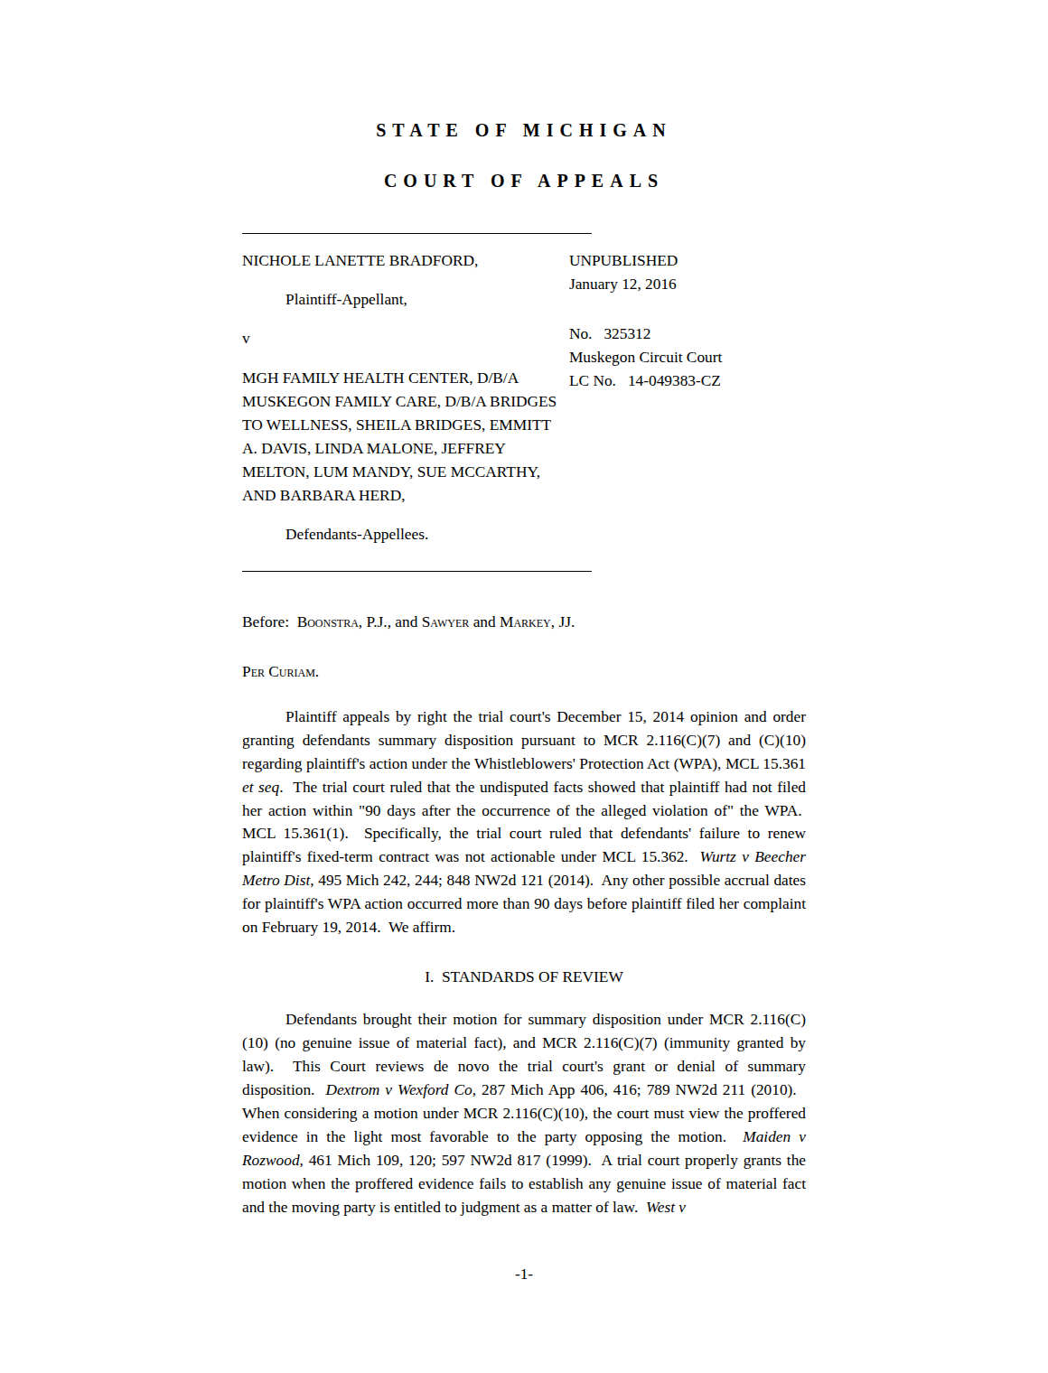STATE OF MICHIGAN
COURT OF APPEALS
| NICHOLE LANETTE BRADFORD, Plaintiff-Appellant, v MGH FAMILY HEALTH CENTER, d/b/a MUSKEGON FAMILY CARE, d/b/a BRIDGES TO WELLNESS, SHEILA BRIDGES, EMMITT A. DAVIS, LINDA MALONE, JEFFREY MELTON, LUM MANDY, SUE MCCARTHY, and BARBARA HERD, Defendants-Appellees. | UNPUBLISHED January 12, 2016 No. 325312 Muskegon Circuit Court LC No. 14-049383-CZ |
Before: Boonstra, P.J., and Sawyer and Markey, JJ.
Per Curiam.
Plaintiff appeals by right the trial court's December 15, 2014 opinion and order granting defendants summary disposition pursuant to MCR 2.116(C)(7) and (C)(10) regarding plaintiff's action under the Whistleblowers' Protection Act (WPA), MCL 15.361 et seq. The trial court ruled that the undisputed facts showed that plaintiff had not filed her action within "90 days after the occurrence of the alleged violation of" the WPA. MCL 15.361(1). Specifically, the trial court ruled that defendants' failure to renew plaintiff's fixed-term contract was not actionable under MCL 15.362. Wurtz v Beecher Metro Dist, 495 Mich 242, 244; 848 NW2d 121 (2014). Any other possible accrual dates for plaintiff's WPA action occurred more than 90 days before plaintiff filed her complaint on February 19, 2014. We affirm.
I. STANDARDS OF REVIEW
Defendants brought their motion for summary disposition under MCR 2.116(C)(10) (no genuine issue of material fact), and MCR 2.116(C)(7) (immunity granted by law). This Court reviews de novo the trial court's grant or denial of summary disposition. Dextrom v Wexford Co, 287 Mich App 406, 416; 789 NW2d 211 (2010). When considering a motion under MCR 2.116(C)(10), the court must view the proffered evidence in the light most favorable to the party opposing the motion. Maiden v Rozwood, 461 Mich 109, 120; 597 NW2d 817 (1999). A trial court properly grants the motion when the proffered evidence fails to establish any genuine issue of material fact and the moving party is entitled to judgment as a matter of law. West v
-1-